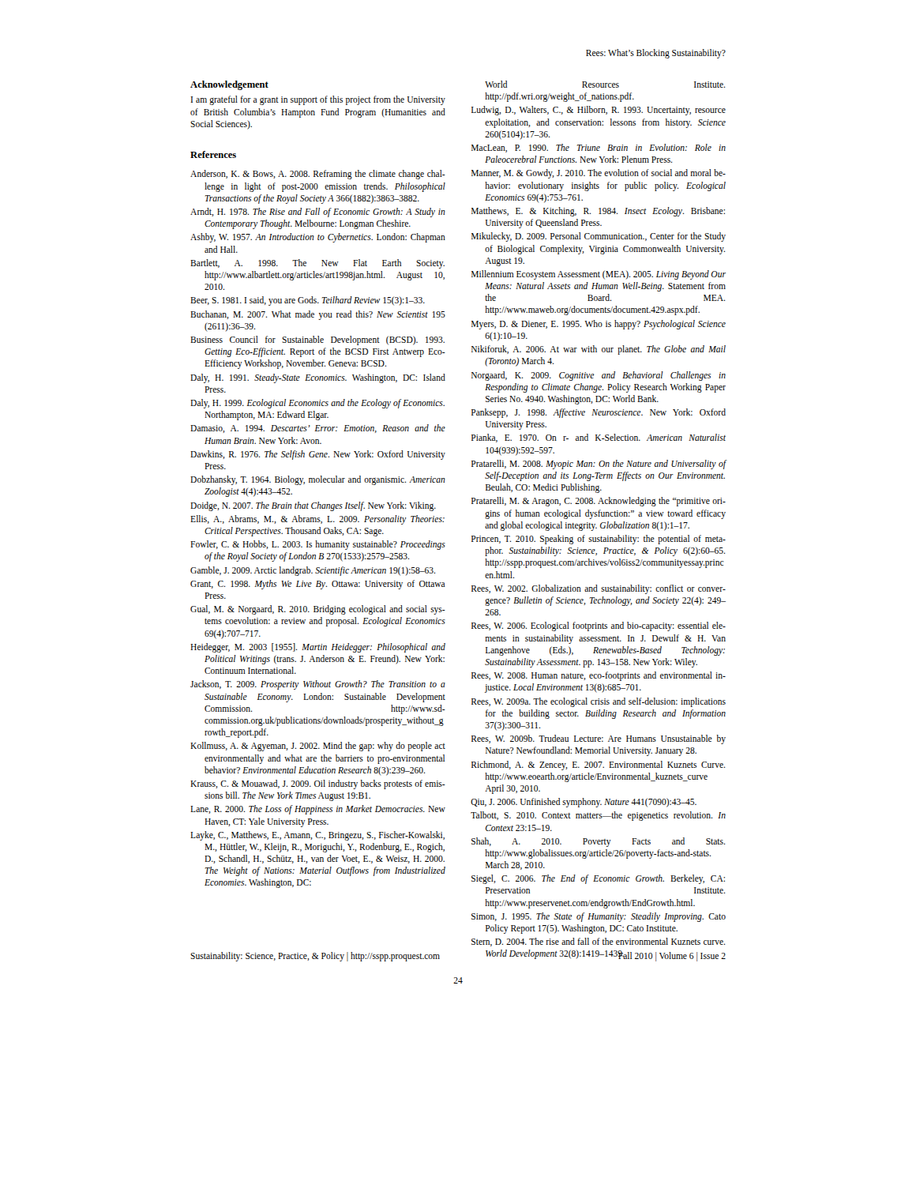Rees: What’s Blocking Sustainability?
Acknowledgement
I am grateful for a grant in support of this project from the University of British Columbia’s Hampton Fund Program (Humanities and Social Sciences).
References
Anderson, K. & Bows, A. 2008. Reframing the climate change challenge in light of post-2000 emission trends. Philosophical Transactions of the Royal Society A 366(1882):3863–3882.
Arndt, H. 1978. The Rise and Fall of Economic Growth: A Study in Contemporary Thought. Melbourne: Longman Cheshire.
Ashby, W. 1957. An Introduction to Cybernetics. London: Chapman and Hall.
Bartlett, A. 1998. The New Flat Earth Society. http://www.albartlett.org/articles/art1998jan.html. August 10, 2010.
Beer, S. 1981. I said, you are Gods. Teilhard Review 15(3):1–33.
Buchanan, M. 2007. What made you read this? New Scientist 195 (2611):36–39.
Business Council for Sustainable Development (BCSD). 1993. Getting Eco-Efficient. Report of the BCSD First Antwerp Eco-Efficiency Workshop, November. Geneva: BCSD.
Daly, H. 1991. Steady-State Economics. Washington, DC: Island Press.
Daly, H. 1999. Ecological Economics and the Ecology of Economics. Northampton, MA: Edward Elgar.
Damasio, A. 1994. Descartes’ Error: Emotion, Reason and the Human Brain. New York: Avon.
Dawkins, R. 1976. The Selfish Gene. New York: Oxford University Press.
Dobzhansky, T. 1964. Biology, molecular and organismic. American Zoologist 4(4):443–452.
Doidge, N. 2007. The Brain that Changes Itself. New York: Viking.
Ellis, A., Abrams, M., & Abrams, L. 2009. Personality Theories: Critical Perspectives. Thousand Oaks, CA: Sage.
Fowler, C. & Hobbs, L. 2003. Is humanity sustainable? Proceedings of the Royal Society of London B 270(1533):2579–2583.
Gamble, J. 2009. Arctic landgrab. Scientific American 19(1):58–63.
Grant, C. 1998. Myths We Live By. Ottawa: University of Ottawa Press.
Gual, M. & Norgaard, R. 2010. Bridging ecological and social systems coevolution: a review and proposal. Ecological Economics 69(4):707–717.
Heidegger, M. 2003 [1955]. Martin Heidegger: Philosophical and Political Writings (trans. J. Anderson & E. Freund). New York: Continuum International.
Jackson, T. 2009. Prosperity Without Growth? The Transition to a Sustainable Economy. London: Sustainable Development Commission. http://www.sd-commission.org.uk/publications/downloads/prosperity_without_growth_report.pdf.
Kollmuss, A. & Agyeman, J. 2002. Mind the gap: why do people act environmentally and what are the barriers to pro-environmental behavior? Environmental Education Research 8(3):239–260.
Krauss, C. & Mouawad, J. 2009. Oil industry backs protests of emissions bill. The New York Times August 19:B1.
Lane, R. 2000. The Loss of Happiness in Market Democracies. New Haven, CT: Yale University Press.
Layke, C., Matthews, E., Amann, C., Bringezu, S., Fischer-Kowalski, M., Hüttler, W., Kleijn, R., Moriguchi, Y., Rodenburg, E., Rogich, D., Schandl, H., Schütz, H., van der Voet, E., & Weisz, H. 2000. The Weight of Nations: Material Outflows from Industrialized Economies. Washington, DC:
World Resources Institute. http://pdf.wri.org/weight_of_nations.pdf.
Ludwig, D., Walters, C., & Hilborn, R. 1993. Uncertainty, resource exploitation, and conservation: lessons from history. Science 260(5104):17–36.
MacLean, P. 1990. The Triune Brain in Evolution: Role in Paleocerebral Functions. New York: Plenum Press.
Manner, M. & Gowdy, J. 2010. The evolution of social and moral behavior: evolutionary insights for public policy. Ecological Economics 69(4):753–761.
Matthews, E. & Kitching, R. 1984. Insect Ecology. Brisbane: University of Queensland Press.
Mikulecky, D. 2009. Personal Communication., Center for the Study of Biological Complexity, Virginia Commonwealth University. August 19.
Millennium Ecosystem Assessment (MEA). 2005. Living Beyond Our Means: Natural Assets and Human Well-Being. Statement from the Board. MEA. http://www.maweb.org/documents/document.429.aspx.pdf.
Myers, D. & Diener, E. 1995. Who is happy? Psychological Science 6(1):10–19.
Nikiforuk, A. 2006. At war with our planet. The Globe and Mail (Toronto) March 4.
Norgaard, K. 2009. Cognitive and Behavioral Challenges in Responding to Climate Change. Policy Research Working Paper Series No. 4940. Washington, DC: World Bank.
Panksepp, J. 1998. Affective Neuroscience. New York: Oxford University Press.
Pianka, E. 1970. On r- and K-Selection. American Naturalist 104(939):592–597.
Pratarelli, M. 2008. Myopic Man: On the Nature and Universality of Self-Deception and its Long-Term Effects on Our Environment. Beulah, CO: Medici Publishing.
Pratarelli, M. & Aragon, C. 2008. Acknowledging the “primitive origins of human ecological dysfunction:” a view toward efficacy and global ecological integrity. Globalization 8(1):1–17.
Princen, T. 2010. Speaking of sustainability: the potential of metaphor. Sustainability: Science, Practice, & Policy 6(2):60–65. http://sspp.proquest.com/archives/vol6iss2/communityessay.princen.html.
Rees, W. 2002. Globalization and sustainability: conflict or convergence? Bulletin of Science, Technology, and Society 22(4): 249–268.
Rees, W. 2006. Ecological footprints and bio-capacity: essential elements in sustainability assessment. In J. Dewulf & H. Van Langenhove (Eds.), Renewables-Based Technology: Sustainability Assessment. pp. 143–158. New York: Wiley.
Rees, W. 2008. Human nature, eco-footprints and environmental injustice. Local Environment 13(8):685–701.
Rees, W. 2009a. The ecological crisis and self-delusion: implications for the building sector. Building Research and Information 37(3):300–311.
Rees, W. 2009b. Trudeau Lecture: Are Humans Unsustainable by Nature? Newfoundland: Memorial University. January 28.
Richmond, A. & Zencey, E. 2007. Environmental Kuznets Curve. http://www.eoearth.org/article/Environmental_kuznets_curve April 30, 2010.
Qiu, J. 2006. Unfinished symphony. Nature 441(7090):43–45.
Talbott, S. 2010. Context matters—the epigenetics revolution. In Context 23:15–19.
Shah, A. 2010. Poverty Facts and Stats. http://www.globalissues.org/article/26/poverty-facts-and-stats. March 28, 2010.
Siegel, C. 2006. The End of Economic Growth. Berkeley, CA: Preservation Institute. http://www.preservenet.com/endgrowth/EndGrowth.html.
Simon, J. 1995. The State of Humanity: Steadily Improving. Cato Policy Report 17(5). Washington, DC: Cato Institute.
Stern, D. 2004. The rise and fall of the environmental Kuznets curve. World Development 32(8):1419–1439.
Sustainability: Science, Practice, & Policy | http://sspp.proquest.com Fall 2010 | Volume 6 | Issue 2
24